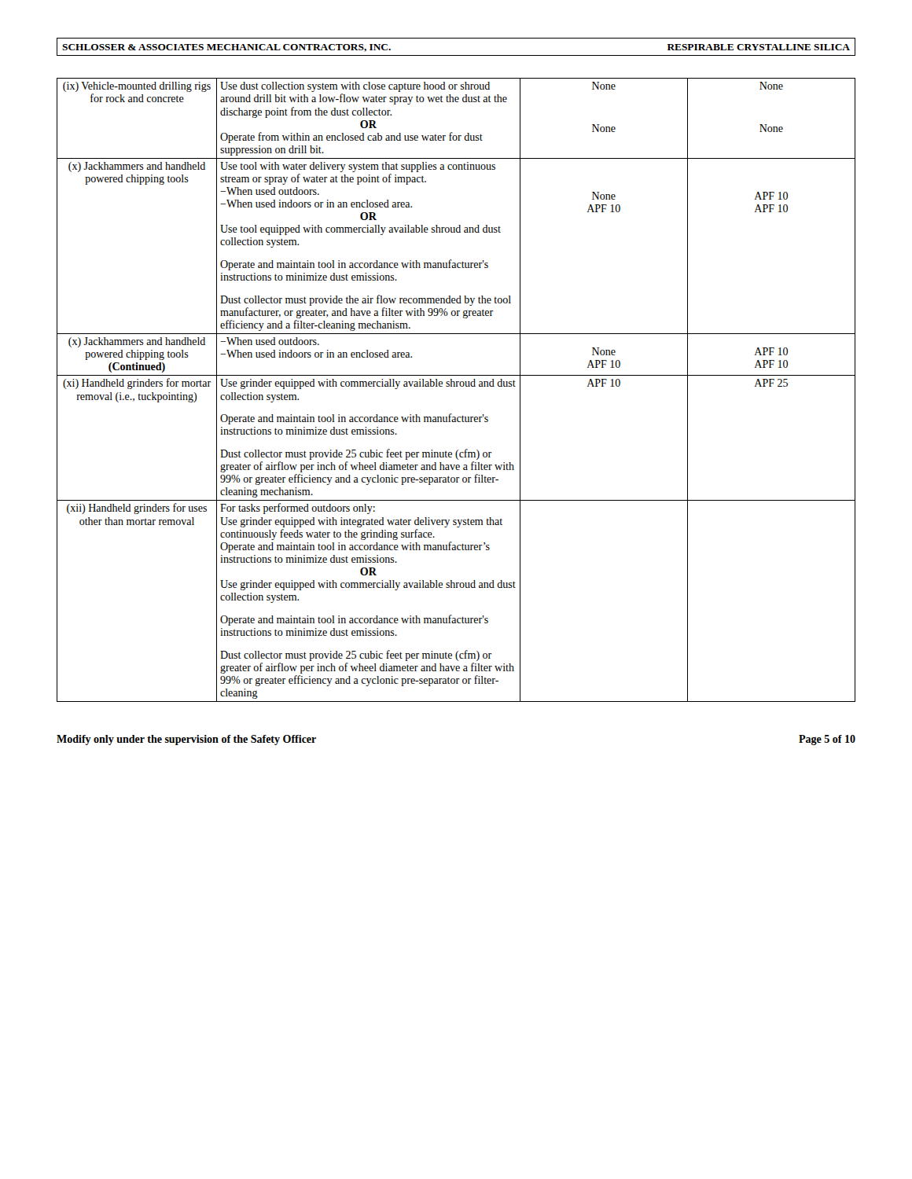SCHLOSSER & ASSOCIATES MECHANICAL CONTRACTORS, INC. RESPIRABLE CRYSTALLINE SILICA
| (ix) Vehicle-mounted drilling rigs for rock and concrete | Use dust collection system with close capture hood or shroud around drill bit with a low-flow water spray to wet the dust at the discharge point from the dust collector. OR Operate from within an enclosed cab and use water for dust suppression on drill bit. | None None | None None |
| (x) Jackhammers and handheld powered chipping tools | Use tool with water delivery system that supplies a continuous stream or spray of water at the point of impact. −When used outdoors. −When used indoors or in an enclosed area. OR Use tool equipped with commercially available shroud and dust collection system. Operate and maintain tool in accordance with manufacturer's instructions to minimize dust emissions. Dust collector must provide the air flow recommended by the tool manufacturer, or greater, and have a filter with 99% or greater efficiency and a filter-cleaning mechanism. | None APF 10 | APF 10 APF 10 |
| (x) Jackhammers and handheld powered chipping tools (Continued) | −When used outdoors. −When used indoors or in an enclosed area. | None APF 10 | APF 10 APF 10 |
| (xi) Handheld grinders for mortar removal (i.e., tuckpointing) | Use grinder equipped with commercially available shroud and dust collection system. Operate and maintain tool in accordance with manufacturer's instructions to minimize dust emissions. Dust collector must provide 25 cubic feet per minute (cfm) or greater of airflow per inch of wheel diameter and have a filter with 99% or greater efficiency and a cyclonic pre-separator or filter-cleaning mechanism. | APF 10 | APF 25 |
| (xii) Handheld grinders for uses other than mortar removal | For tasks performed outdoors only: Use grinder equipped with integrated water delivery system that continuously feeds water to the grinding surface. Operate and maintain tool in accordance with manufacturer’s instructions to minimize dust emissions. OR Use grinder equipped with commercially available shroud and dust collection system. Operate and maintain tool in accordance with manufacturer's instructions to minimize dust emissions. Dust collector must provide 25 cubic feet per minute (cfm) or greater of airflow per inch of wheel diameter and have a filter with 99% or greater efficiency and a cyclonic pre-separator or filter-cleaning | | |
Modify only under the supervision of the Safety Officer Page 5 of 10